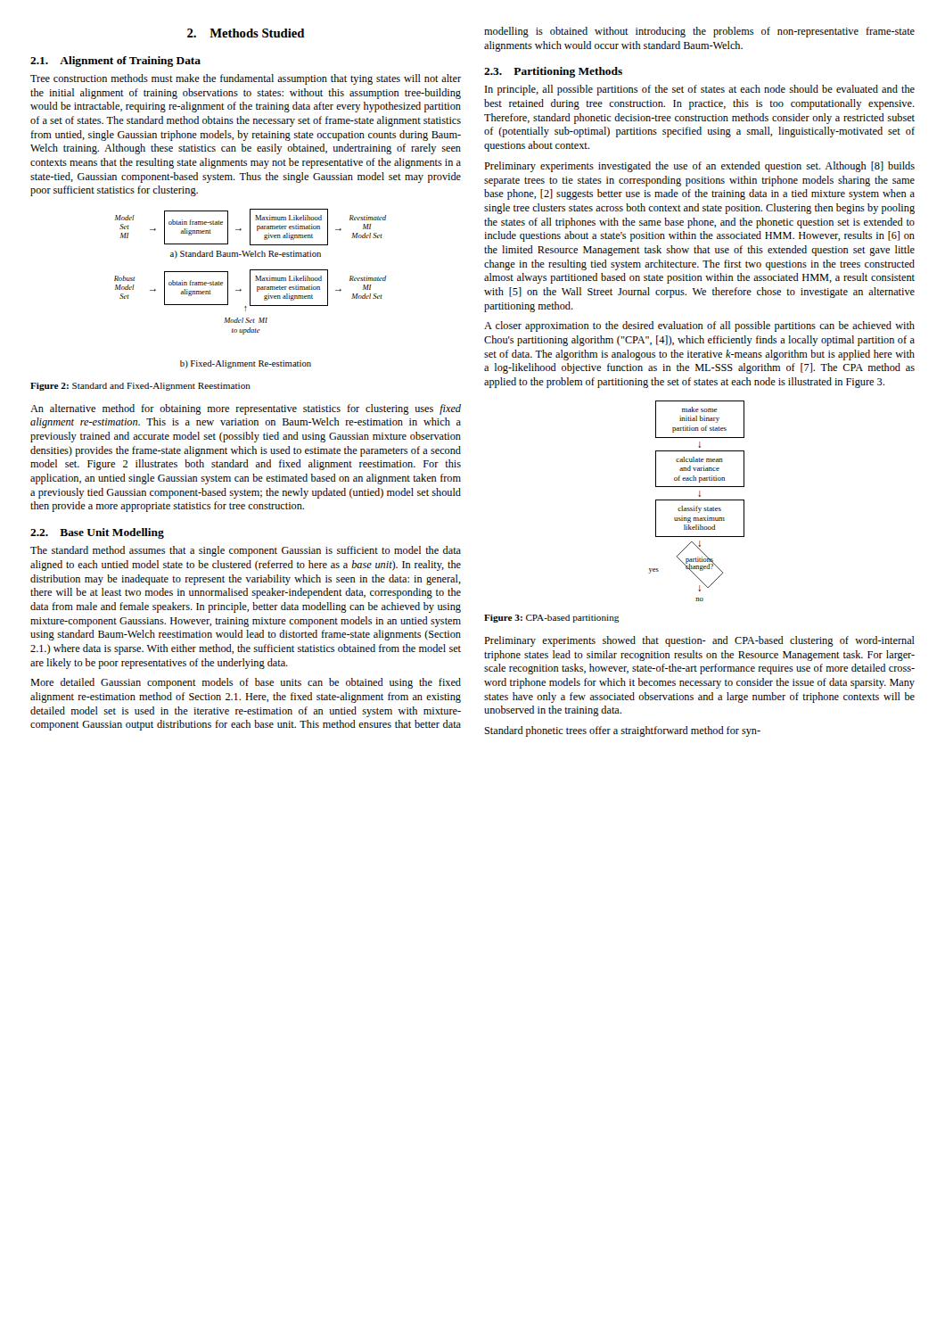2. Methods Studied
2.1. Alignment of Training Data
Tree construction methods must make the fundamental assumption that tying states will not alter the initial alignment of training observations to states: without this assumption tree-building would be intractable, requiring re-alignment of the training data after every hypothesized partition of a set of states. The standard method obtains the necessary set of frame-state alignment statistics from untied, single Gaussian triphone models, by retaining state occupation counts during Baum-Welch training. Although these statistics can be easily obtained, undertraining of rarely seen contexts means that the resulting state alignments may not be representative of the alignments in a state-tied, Gaussian component-based system. Thus the single Gaussian model set may provide poor sufficient statistics for clustering.
Model
Set
MI
→
obtain frame-state alignment
→
Maximum Likelihood parameter estimation given alignment
→
Reestimated
MI
Model Set
a) Standard Baum-Welch Re-estimation
Robust
Model
Set
→
obtain frame-state alignment
→
Maximum Likelihood parameter estimation given alignment
→
Reestimated
MI
Model Set
↑
Model Set MI
to update
b) Fixed-Alignment Re-estimation
Figure 2: Standard and Fixed-Alignment Reestimation
An alternative method for obtaining more representative statistics for clustering uses fixed alignment re-estimation. This is a new variation on Baum-Welch re-estimation in which a previously trained and accurate model set (possibly tied and using Gaussian mixture observation densities) provides the frame-state alignment which is used to estimate the parameters of a second model set. Figure 2 illustrates both standard and fixed alignment reestimation. For this application, an untied single Gaussian system can be estimated based on an alignment taken from a previously tied Gaussian component-based system; the newly updated (untied) model set should then provide a more appropriate statistics for tree construction.
2.2. Base Unit Modelling
The standard method assumes that a single component Gaussian is sufficient to model the data aligned to each untied model state to be clustered (referred to here as a base unit). In reality, the distribution may be inadequate to represent the variability which is seen in the data: in general, there will be at least two modes in unnormalised speaker-independent data, corresponding to the data from male and female speakers. In principle, better data modelling can be achieved by using mixture-component Gaussians. However, training mixture component models in an untied system using standard Baum-Welch reestimation would lead to distorted frame-state alignments (Section 2.1.) where data is sparse. With either method, the sufficient statistics obtained from the model set are likely to be poor representatives of the underlying data.
More detailed Gaussian component models of base units can be obtained using the fixed alignment re-estimation method of Section 2.1. Here, the fixed state-alignment from an existing detailed model set is used in the iterative re-estimation of an untied system with mixture-component Gaussian output distributions for each base unit. This method ensures that better data modelling is obtained without introducing the problems of non-representative frame-state alignments which would occur with standard Baum-Welch.
2.3. Partitioning Methods
In principle, all possible partitions of the set of states at each node should be evaluated and the best retained during tree construction. In practice, this is too computationally expensive. Therefore, standard phonetic decision-tree construction methods consider only a restricted subset of (potentially sub-optimal) partitions specified using a small, linguistically-motivated set of questions about context.
Preliminary experiments investigated the use of an extended question set. Although [8] builds separate trees to tie states in corresponding positions within triphone models sharing the same base phone, [2] suggests better use is made of the training data in a tied mixture system when a single tree clusters states across both context and state position. Clustering then begins by pooling the states of all triphones with the same base phone, and the phonetic question set is extended to include questions about a state's position within the associated HMM. However, results in [6] on the limited Resource Management task show that use of this extended question set gave little change in the resulting tied system architecture. The first two questions in the trees constructed almost always partitioned based on state position within the associated HMM, a result consistent with [5] on the Wall Street Journal corpus. We therefore chose to investigate an alternative partitioning method.
A closer approximation to the desired evaluation of all possible partitions can be achieved with Chou's partitioning algorithm ("CPA", [4]), which efficiently finds a locally optimal partition of a set of data. The algorithm is analogous to the iterative k-means algorithm but is applied here with a log-likelihood objective function as in the ML-SSS algorithm of [7]. The CPA method as applied to the problem of partitioning the set of states at each node is illustrated in Figure 3.
make some
initial binary
partition of states
↓
calculate mean
and variance
of each partition
↓
classify states
using maximum
likelihood
↓
partitions
changed?
yes
↓
no
Figure 3: CPA-based partitioning
Preliminary experiments showed that question- and CPA-based clustering of word-internal triphone states lead to similar recognition results on the Resource Management task. For larger-scale recognition tasks, however, state-of-the-art performance requires use of more detailed cross-word triphone models for which it becomes necessary to consider the issue of data sparsity. Many states have only a few associated observations and a large number of triphone contexts will be unobserved in the training data.
Standard phonetic trees offer a straightforward method for syn-